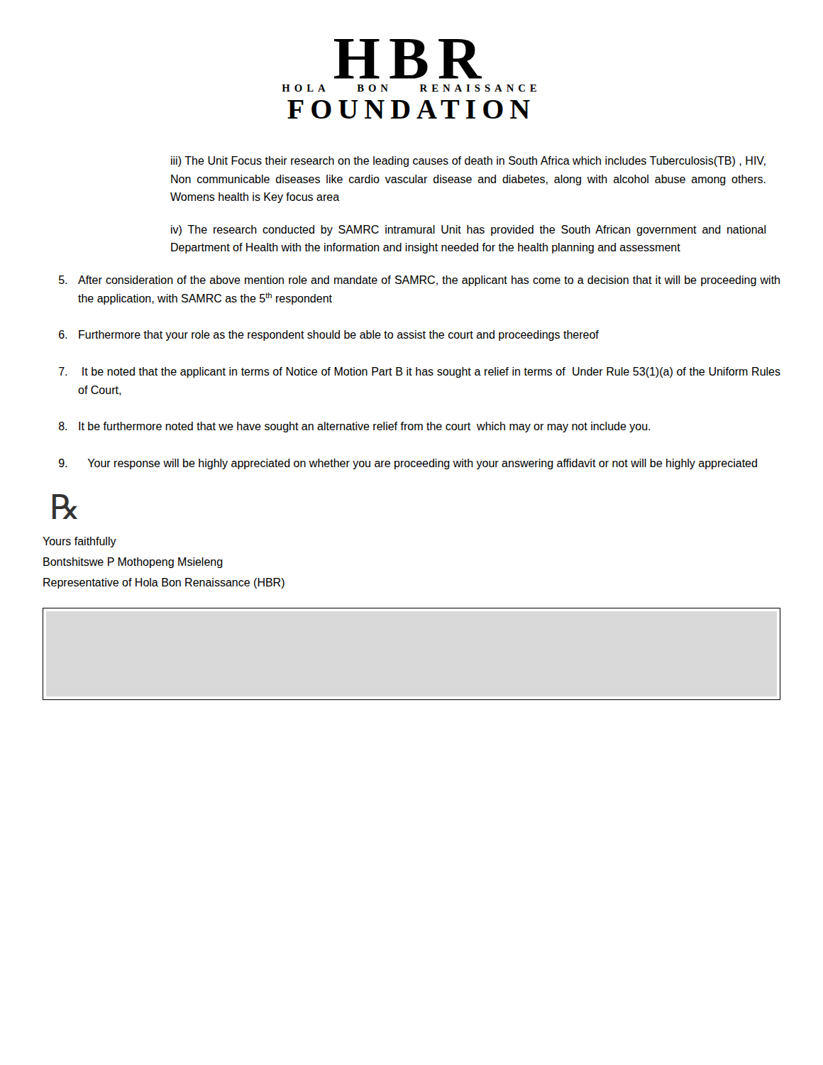HBR HOLA BON RENAISSANCE FOUNDATION
iii) The Unit Focus their research on the leading causes of death in South Africa which includes Tuberculosis(TB) , HIV, Non communicable diseases like cardio vascular disease and diabetes, along with alcohol abuse among others. Womens health is Key focus area
iv) The research conducted by SAMRC intramural Unit has provided the South African government and national Department of Health with the information and insight needed for the health planning and assessment
After consideration of the above mention role and mandate of SAMRC, the applicant has come to a decision that it will be proceeding with the application, with SAMRC as the 5th respondent
Furthermore that your role as the respondent should be able to assist the court and proceedings thereof
It be noted that the applicant in terms of Notice of Motion Part B it has sought a relief in terms of Under Rule 53(1)(a) of the Uniform Rules of Court,
It be furthermore noted that we have sought an alternative relief from the court which may or may not include you.
Your response will be highly appreciated on whether you are proceeding with your answering affidavit or not will be highly appreciated
℞   
Yours faithfully
Bontshitswe P Mothopeng Msieleng
Representative of Hola Bon Renaissance (HBR)